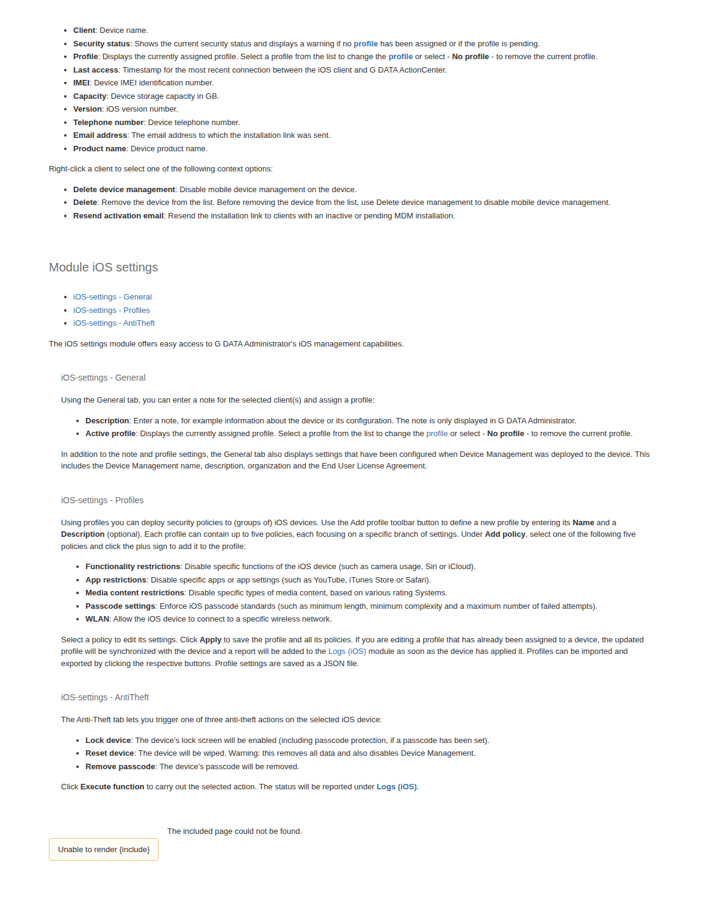Client: Device name.
Security status: Shows the current security status and displays a warning if no profile has been assigned or if the profile is pending.
Profile: Displays the currently assigned profile. Select a profile from the list to change the profile or select - No profile - to remove the current profile.
Last access: Timestamp for the most recent connection between the iOS client and G DATA ActionCenter.
IMEI: Device IMEI identification number.
Capacity: Device storage capacity in GB.
Version: iOS version number.
Telephone number: Device telephone number.
Email address: The email address to which the installation link was sent.
Product name: Device product name.
Right-click a client to select one of the following context options:
Delete device management: Disable mobile device management on the device.
Delete: Remove the device from the list. Before removing the device from the list, use Delete device management to disable mobile device management.
Resend activation email: Resend the installation link to clients with an inactive or pending MDM installation.
Module iOS settings
iOS-settings - General
iOS-settings - Profiles
iOS-settings - AntiTheft
The iOS settings module offers easy access to G DATA Administrator's iOS management capabilities.
iOS-settings - General
Using the General tab, you can enter a note for the selected client(s) and assign a profile:
Description: Enter a note, for example information about the device or its configuration. The note is only displayed in G DATA Administrator.
Active profile: Displays the currently assigned profile. Select a profile from the list to change the profile or select - No profile - to remove the current profile.
In addition to the note and profile settings, the General tab also displays settings that have been configured when Device Management was deployed to the device. This includes the Device Management name, description, organization and the End User License Agreement.
iOS-settings - Profiles
Using profiles you can deploy security policies to (groups of) iOS devices. Use the Add profile toolbar button to define a new profile by entering its Name and a Description (optional). Each profile can contain up to five policies, each focusing on a specific branch of settings. Under Add policy, select one of the following five policies and click the plus sign to add it to the profile:
Functionality restrictions: Disable specific functions of the iOS device (such as camera usage, Siri or iCloud).
App restrictions: Disable specific apps or app settings (such as YouTube, iTunes Store or Safari).
Media content restrictions: Disable specific types of media content, based on various rating Systems.
Passcode settings: Enforce iOS passcode standards (such as minimum length, minimum complexity and a maximum number of failed attempts).
WLAN: Allow the iOS device to connect to a specific wireless network.
Select a policy to edit its settings. Click Apply to save the profile and all its policies. If you are editing a profile that has already been assigned to a device, the updated profile will be synchronized with the device and a report will be added to the Logs (iOS) module as soon as the device has applied it. Profiles can be imported and exported by clicking the respective buttons. Profile settings are saved as a JSON file.
iOS-settings - AntiTheft
The Anti-Theft tab lets you trigger one of three anti-theft actions on the selected iOS device:
Lock device: The device's lock screen will be enabled (including passcode protection, if a passcode has been set).
Reset device: The device will be wiped. Warning: this removes all data and also disables Device Management.
Remove passcode: The device's passcode will be removed.
Click Execute function to carry out the selected action. The status will be reported under Logs (iOS).
Unable to render {include} The included page could not be found.